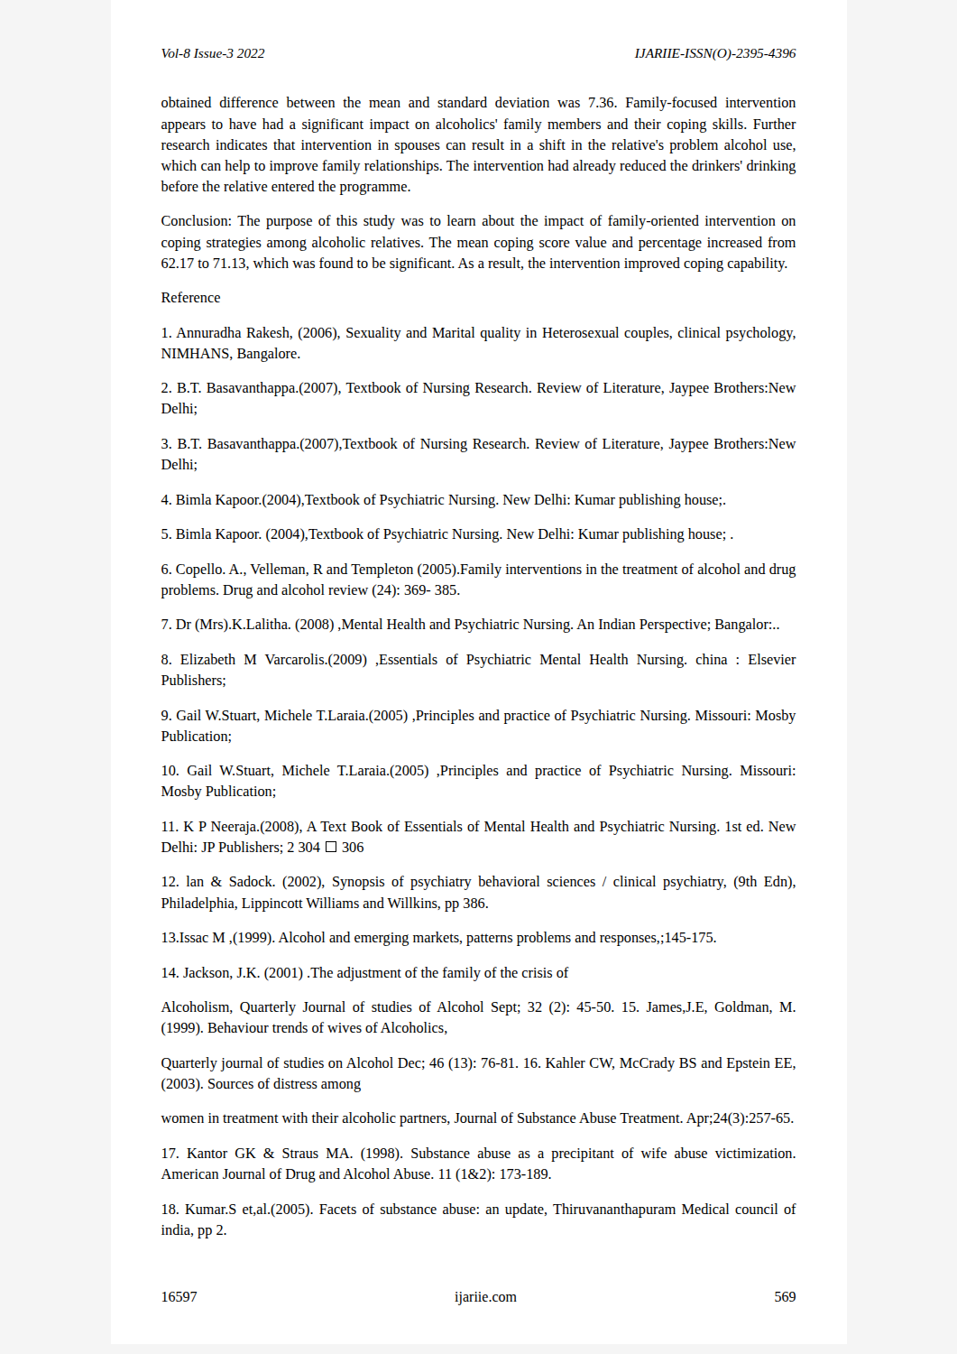Vol-8 Issue-3 2022 IJARIIE-ISSN(O)-2395-4396
obtained difference between the mean and standard deviation was 7.36. Family-focused intervention appears to have had a significant impact on alcoholics' family members and their coping skills. Further research indicates that intervention in spouses can result in a shift in the relative's problem alcohol use, which can help to improve family relationships. The intervention had already reduced the drinkers' drinking before the relative entered the programme.
Conclusion: The purpose of this study was to learn about the impact of family-oriented intervention on coping strategies among alcoholic relatives. The mean coping score value and percentage increased from 62.17 to 71.13, which was found to be significant. As a result, the intervention improved coping capability.
Reference
1. Annuradha Rakesh, (2006), Sexuality and Marital quality in Heterosexual couples, clinical psychology, NIMHANS, Bangalore.
2. B.T. Basavanthappa.(2007), Textbook of Nursing Research. Review of Literature, Jaypee Brothers:New Delhi;
3. B.T. Basavanthappa.(2007),Textbook of Nursing Research. Review of Literature, Jaypee Brothers:New Delhi;
4. Bimla Kapoor.(2004),Textbook of Psychiatric Nursing. New Delhi: Kumar publishing house;.
5. Bimla Kapoor. (2004),Textbook of Psychiatric Nursing. New Delhi: Kumar publishing house; .
6. Copello. A., Velleman, R and Templeton (2005).Family interventions in the treatment of alcohol and drug problems. Drug and alcohol review (24): 369- 385.
7. Dr (Mrs).K.Lalitha. (2008) ,Mental Health and Psychiatric Nursing. An Indian Perspective; Bangalor:..
8. Elizabeth M Varcarolis.(2009) ,Essentials of Psychiatric Mental Health Nursing. china : Elsevier Publishers;
9. Gail W.Stuart, Michele T.Laraia.(2005) ,Principles and practice of Psychiatric Nursing. Missouri: Mosby Publication;
10. Gail W.Stuart, Michele T.Laraia.(2005) ,Principles and practice of Psychiatric Nursing. Missouri: Mosby Publication;
11. K P Neeraja.(2008), A Text Book of Essentials of Mental Health and Psychiatric Nursing. 1st ed. New Delhi: JP Publishers; 2 304 306
12. lan & Sadock. (2002), Synopsis of psychiatry behavioral sciences / clinical psychiatry, (9th Edn), Philadelphia, Lippincott Williams and Willkins, pp 386.
13.Issac M ,(1999). Alcohol and emerging markets, patterns problems and responses,;145-175.
14. Jackson, J.K. (2001) .The adjustment of the family of the crisis of
Alcoholism, Quarterly Journal of studies of Alcohol Sept; 32 (2): 45-50. 15. James,J.E, Goldman, M.(1999). Behaviour trends of wives of Alcoholics,
Quarterly journal of studies on Alcohol Dec; 46 (13): 76-81. 16. Kahler CW, McCrady BS and Epstein EE, (2003). Sources of distress among
women in treatment with their alcoholic partners, Journal of Substance Abuse Treatment. Apr;24(3):257-65.
17. Kantor GK & Straus MA. (1998). Substance abuse as a precipitant of wife abuse victimization. American Journal of Drug and Alcohol Abuse. 11 (1&2): 173-189.
18. Kumar.S et,al.(2005). Facets of substance abuse: an update, Thiruvananthapuram Medical council of india, pp 2.
16597 ijariie.com 569